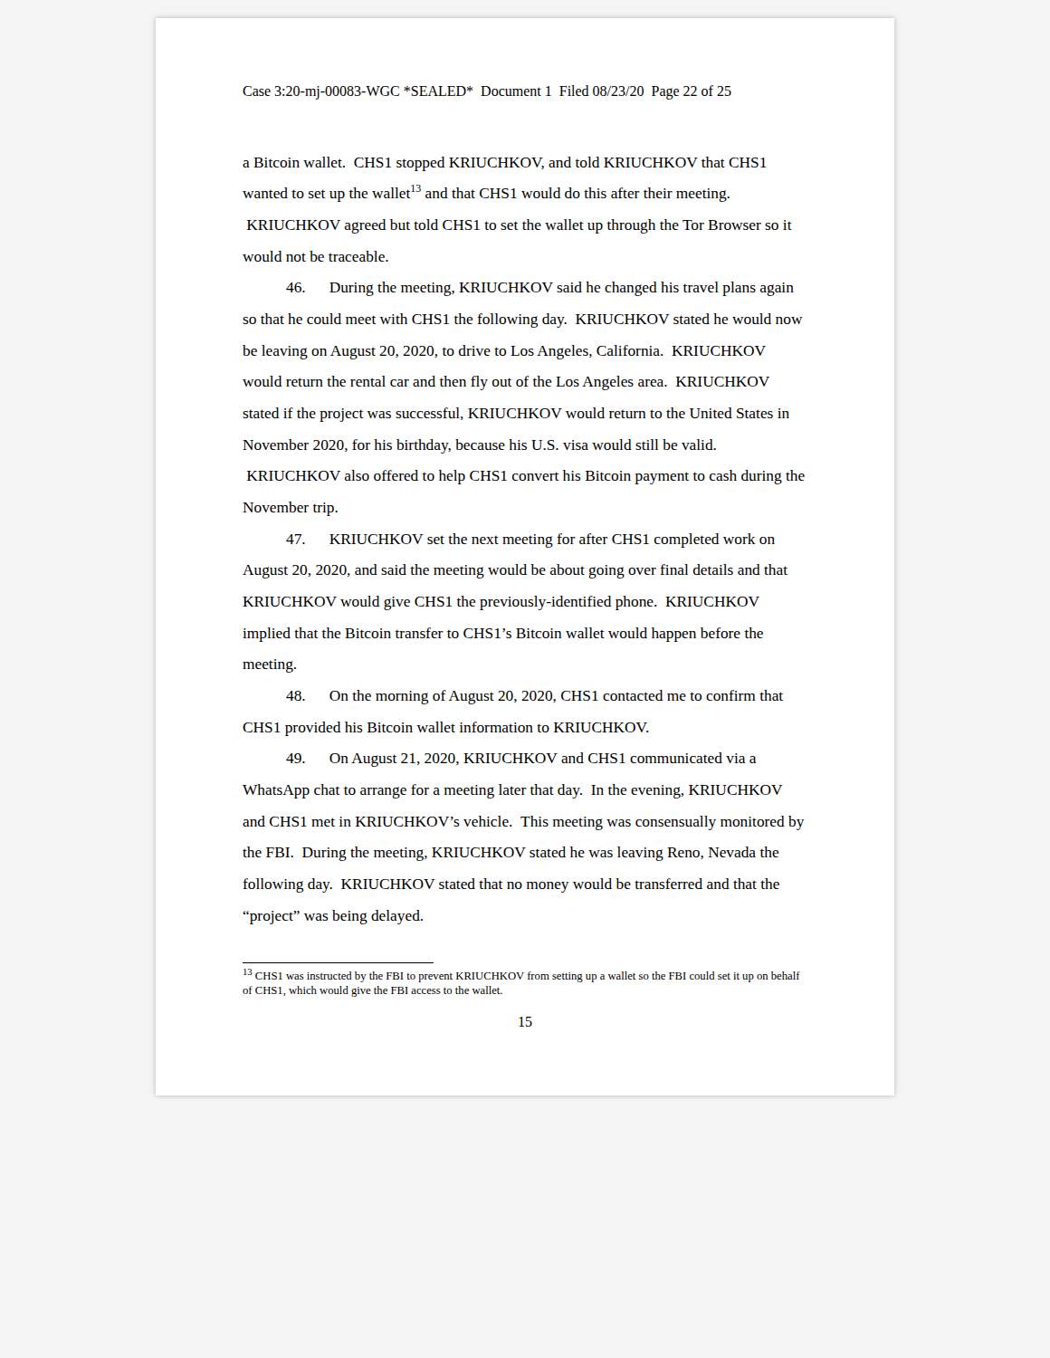Case 3:20-mj-00083-WGC *SEALED* Document 1 Filed 08/23/20 Page 22 of 25
a Bitcoin wallet. CHS1 stopped KRIUCHKOV, and told KRIUCHKOV that CHS1 wanted to set up the wallet13 and that CHS1 would do this after their meeting. KRIUCHKOV agreed but told CHS1 to set the wallet up through the Tor Browser so it would not be traceable.
46. During the meeting, KRIUCHKOV said he changed his travel plans again so that he could meet with CHS1 the following day. KRIUCHKOV stated he would now be leaving on August 20, 2020, to drive to Los Angeles, California. KRIUCHKOV would return the rental car and then fly out of the Los Angeles area. KRIUCHKOV stated if the project was successful, KRIUCHKOV would return to the United States in November 2020, for his birthday, because his U.S. visa would still be valid. KRIUCHKOV also offered to help CHS1 convert his Bitcoin payment to cash during the November trip.
47. KRIUCHKOV set the next meeting for after CHS1 completed work on August 20, 2020, and said the meeting would be about going over final details and that KRIUCHKOV would give CHS1 the previously-identified phone. KRIUCHKOV implied that the Bitcoin transfer to CHS1’s Bitcoin wallet would happen before the meeting.
48. On the morning of August 20, 2020, CHS1 contacted me to confirm that CHS1 provided his Bitcoin wallet information to KRIUCHKOV.
49. On August 21, 2020, KRIUCHKOV and CHS1 communicated via a WhatsApp chat to arrange for a meeting later that day. In the evening, KRIUCHKOV and CHS1 met in KRIUCHKOV’s vehicle. This meeting was consensually monitored by the FBI. During the meeting, KRIUCHKOV stated he was leaving Reno, Nevada the following day. KRIUCHKOV stated that no money would be transferred and that the “project” was being delayed.
13 CHS1 was instructed by the FBI to prevent KRIUCHKOV from setting up a wallet so the FBI could set it up on behalf of CHS1, which would give the FBI access to the wallet.
15